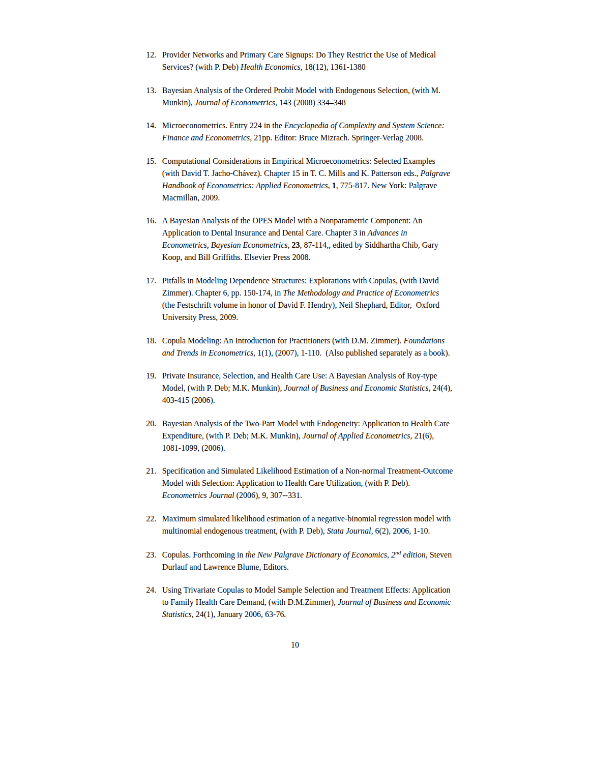Provider Networks and Primary Care Signups: Do They Restrict the Use of Medical Services? (with P. Deb) Health Economics, 18(12), 1361-1380
Bayesian Analysis of the Ordered Probit Model with Endogenous Selection, (with M. Munkin), Journal of Econometrics, 143 (2008) 334–348
Microeconometrics. Entry 224 in the Encyclopedia of Complexity and System Science: Finance and Econometrics, 21pp. Editor: Bruce Mizrach. Springer-Verlag 2008.
Computational Considerations in Empirical Microeconometrics: Selected Examples (with David T. Jacho-Chávez). Chapter 15 in T. C. Mills and K. Patterson eds., Palgrave Handbook of Econometrics: Applied Econometrics, 1, 775-817. New York: Palgrave Macmillan, 2009.
A Bayesian Analysis of the OPES Model with a Nonparametric Component: An Application to Dental Insurance and Dental Care. Chapter 3 in Advances in Econometrics, Bayesian Econometrics, 23, 87-114,, edited by Siddhartha Chib, Gary Koop, and Bill Griffiths. Elsevier Press 2008.
Pitfalls in Modeling Dependence Structures: Explorations with Copulas, (with David Zimmer). Chapter 6, pp. 150-174, in The Methodology and Practice of Econometrics (the Festschrift volume in honor of David F. Hendry), Neil Shephard, Editor, Oxford University Press, 2009.
Copula Modeling: An Introduction for Practitioners (with D.M. Zimmer). Foundations and Trends in Econometrics, 1(1), (2007), 1-110. (Also published separately as a book).
Private Insurance, Selection, and Health Care Use: A Bayesian Analysis of Roy-type Model, (with P. Deb; M.K. Munkin), Journal of Business and Economic Statistics, 24(4), 403-415 (2006).
Bayesian Analysis of the Two-Part Model with Endogeneity: Application to Health Care Expenditure, (with P. Deb; M.K. Munkin), Journal of Applied Econometrics, 21(6), 1081-1099, (2006).
Specification and Simulated Likelihood Estimation of a Non-normal Treatment-Outcome Model with Selection: Application to Health Care Utilization, (with P. Deb). Econometrics Journal (2006), 9, 307--331.
Maximum simulated likelihood estimation of a negative-binomial regression model with multinomial endogenous treatment, (with P. Deb), Stata Journal, 6(2), 2006, 1-10.
Copulas. Forthcoming in the New Palgrave Dictionary of Economics, 2nd edition, Steven Durlauf and Lawrence Blume, Editors.
Using Trivariate Copulas to Model Sample Selection and Treatment Effects: Application to Family Health Care Demand, (with D.M.Zimmer), Journal of Business and Economic Statistics, 24(1), January 2006, 63-76.
10